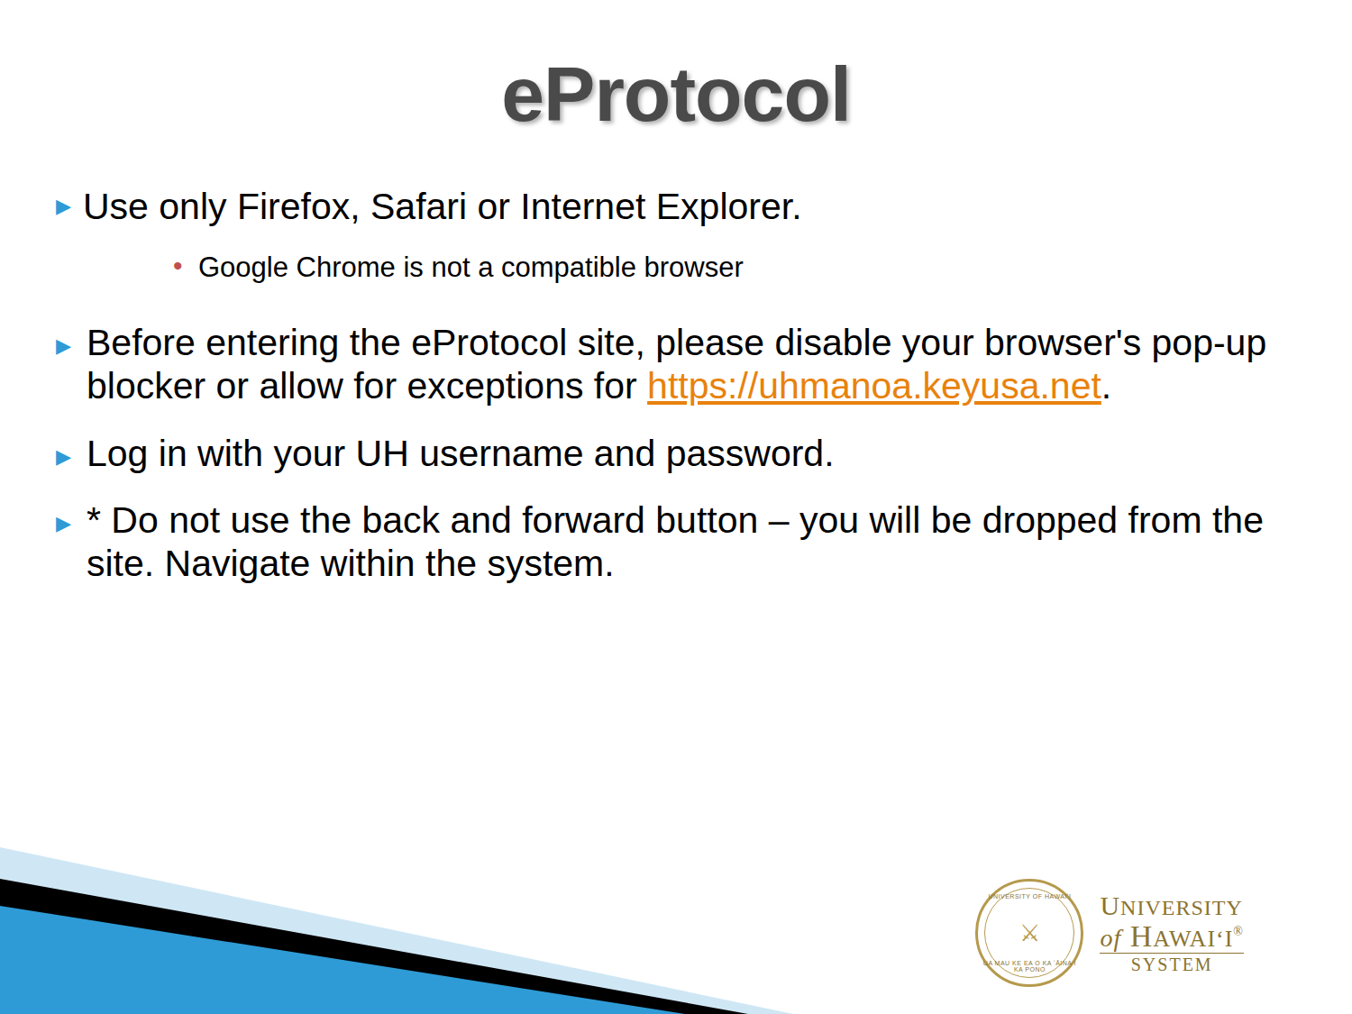eProtocol
Use only Firefox, Safari or Internet Explorer.
Google Chrome is not a compatible browser
Before entering the eProtocol site, please disable your browser's pop-up blocker or allow for exceptions for https://uhmanoa.keyusa.net.
Log in with your UH username and password.
* Do not use the back and forward button – you will be dropped from the site. Navigate within the system.
UNIVERSITY OF HAWAIʻI
⚔
UA MAU KE EA O KA ʻĀINA I KA PONO
UNIVERSITY
of HAWAIʻI®
SYSTEM